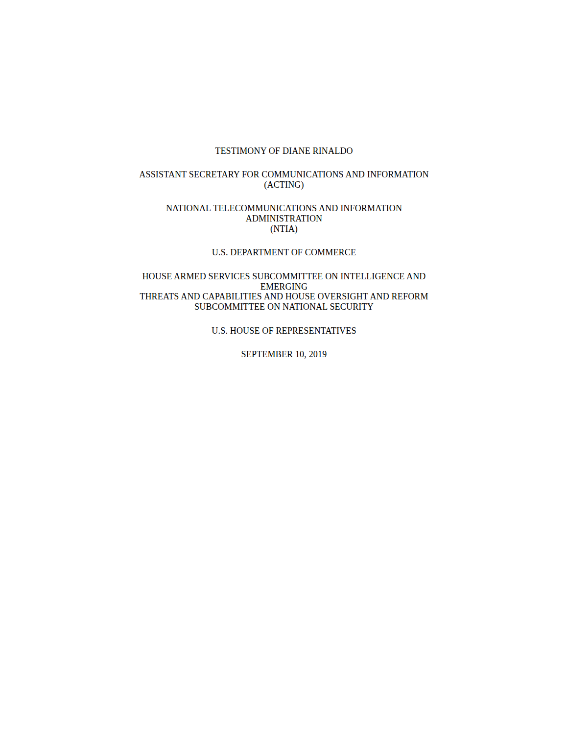Testimony of Diane Rinaldo
Assistant Secretary for Communications and Information (Acting)
National Telecommunications and Information Administration
(NTIA)
U.S. Department of Commerce
House Armed Services Subcommittee on Intelligence and Emerging
Threats and Capabilities and House Oversight and Reform
Subcommittee on National Security
U.S. House of Representatives
September 10, 2019